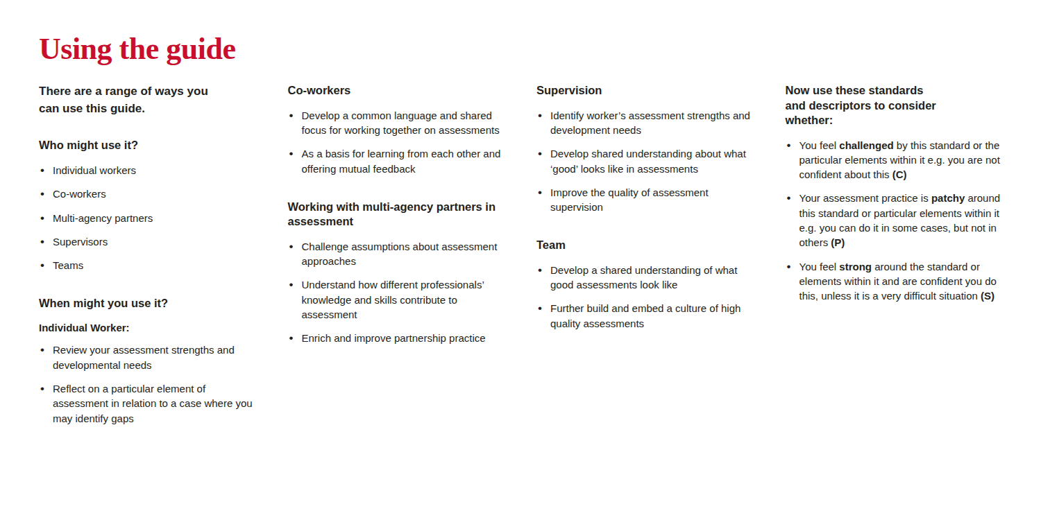Using the guide
There are a range of ways you can use this guide.
Who might use it?
Individual workers
Co-workers
Multi-agency partners
Supervisors
Teams
When might you use it?
Individual Worker:
Review your assessment strengths and developmental needs
Reflect on a particular element of assessment in relation to a case where you may identify gaps
Co-workers
Develop a common language and shared focus for working together on assessments
As a basis for learning from each other and offering mutual feedback
Working with multi-agency partners in assessment
Challenge assumptions about assessment approaches
Understand how different professionals’ knowledge and skills contribute to assessment
Enrich and improve partnership practice
Supervision
Identify worker’s assessment strengths and development needs
Develop shared understanding about what ‘good’ looks like in assessments
Improve the quality of assessment supervision
Team
Develop a shared understanding of what good assessments look like
Further build and embed a culture of high quality assessments
Now use these standards and descriptors to consider whether:
You feel challenged by this standard or the particular elements within it e.g. you are not confident about this (C)
Your assessment practice is patchy around this standard or particular elements within it e.g. you can do it in some cases, but not in others (P)
You feel strong around the standard or elements within it and are confident you do this, unless it is a very difficult situation (S)